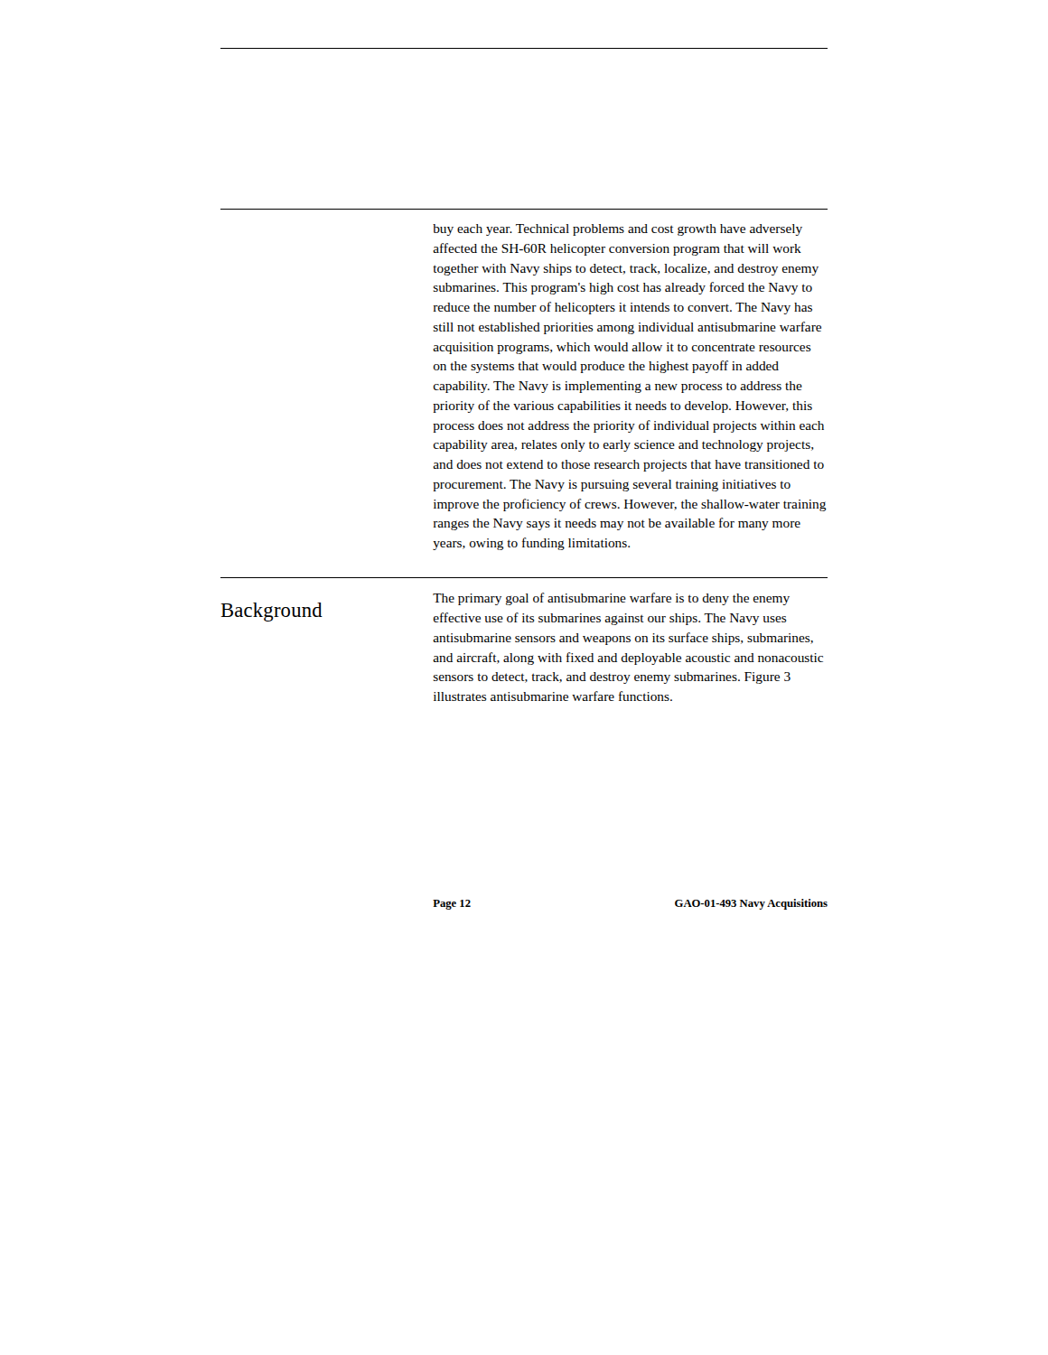buy each year. Technical problems and cost growth have adversely affected the SH-60R helicopter conversion program that will work together with Navy ships to detect, track, localize, and destroy enemy submarines. This program's high cost has already forced the Navy to reduce the number of helicopters it intends to convert. The Navy has still not established priorities among individual antisubmarine warfare acquisition programs, which would allow it to concentrate resources on the systems that would produce the highest payoff in added capability. The Navy is implementing a new process to address the priority of the various capabilities it needs to develop. However, this process does not address the priority of individual projects within each capability area, relates only to early science and technology projects, and does not extend to those research projects that have transitioned to procurement. The Navy is pursuing several training initiatives to improve the proficiency of crews. However, the shallow-water training ranges the Navy says it needs may not be available for many more years, owing to funding limitations.
Background
The primary goal of antisubmarine warfare is to deny the enemy effective use of its submarines against our ships. The Navy uses antisubmarine sensors and weapons on its surface ships, submarines, and aircraft, along with fixed and deployable acoustic and nonacoustic sensors to detect, track, and destroy enemy submarines. Figure 3 illustrates antisubmarine warfare functions.
Page 12
GAO-01-493 Navy Acquisitions